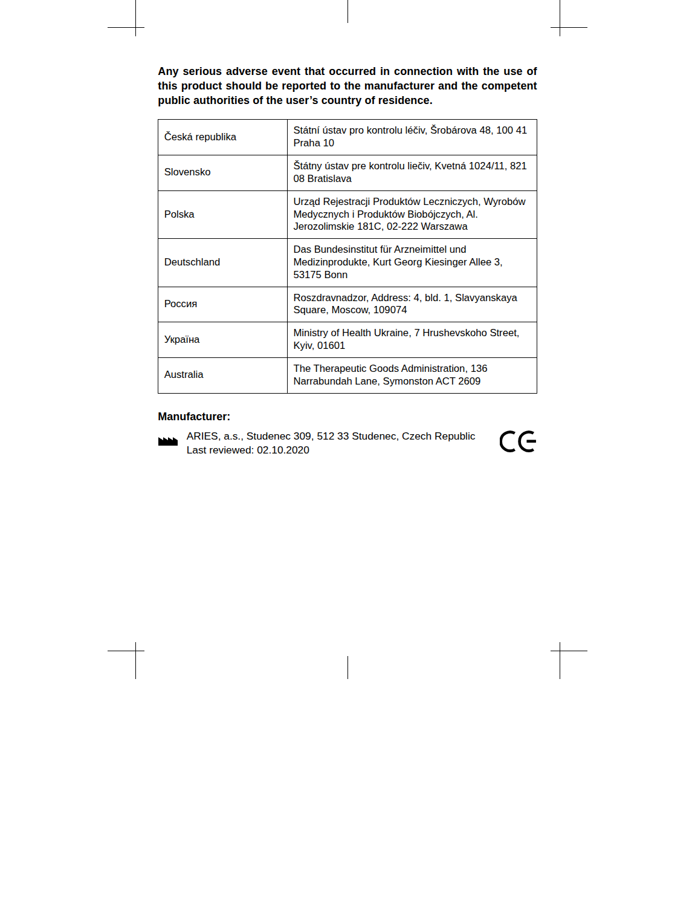Any serious adverse event that occurred in connection with the use of this product should be reported to the manufacturer and the competent public authorities of the user’s country of residence.
| Česká republika | Státní ústav pro kontrolu léčiv, Šrobárova 48, 100 41 Praha 10 |
| Slovensko | Štátny ústav pre kontrolu liečiv, Kvetná 1024/11, 821 08 Bratislava |
| Polska | Urząd Rejestracji Produktów Leczniczych, Wyrobów Medycznych i Produktów Biobójczych, Al. Jerozolimskie 181C, 02-222 Warszawa |
| Deutschland | Das Bundesinstitut für Arzneimittel und Medizinprodukte, Kurt Georg Kiesinger Allee 3, 53175 Bonn |
| Россия | Roszdravnadzor, Address: 4, bld. 1, Slavyanskaya Square, Moscow, 109074 |
| Україна | Ministry of Health Ukraine, 7 Hrushevskoho Street, Kyiv, 01601 |
| Australia | The Therapeutic Goods Administration, 136 Narrabundah Lane, Symonston ACT 2609 |
Manufacturer:
ARIES, a.s., Studenec 309, 512 33 Studenec, Czech Republic
Last reviewed: 02.10.2020